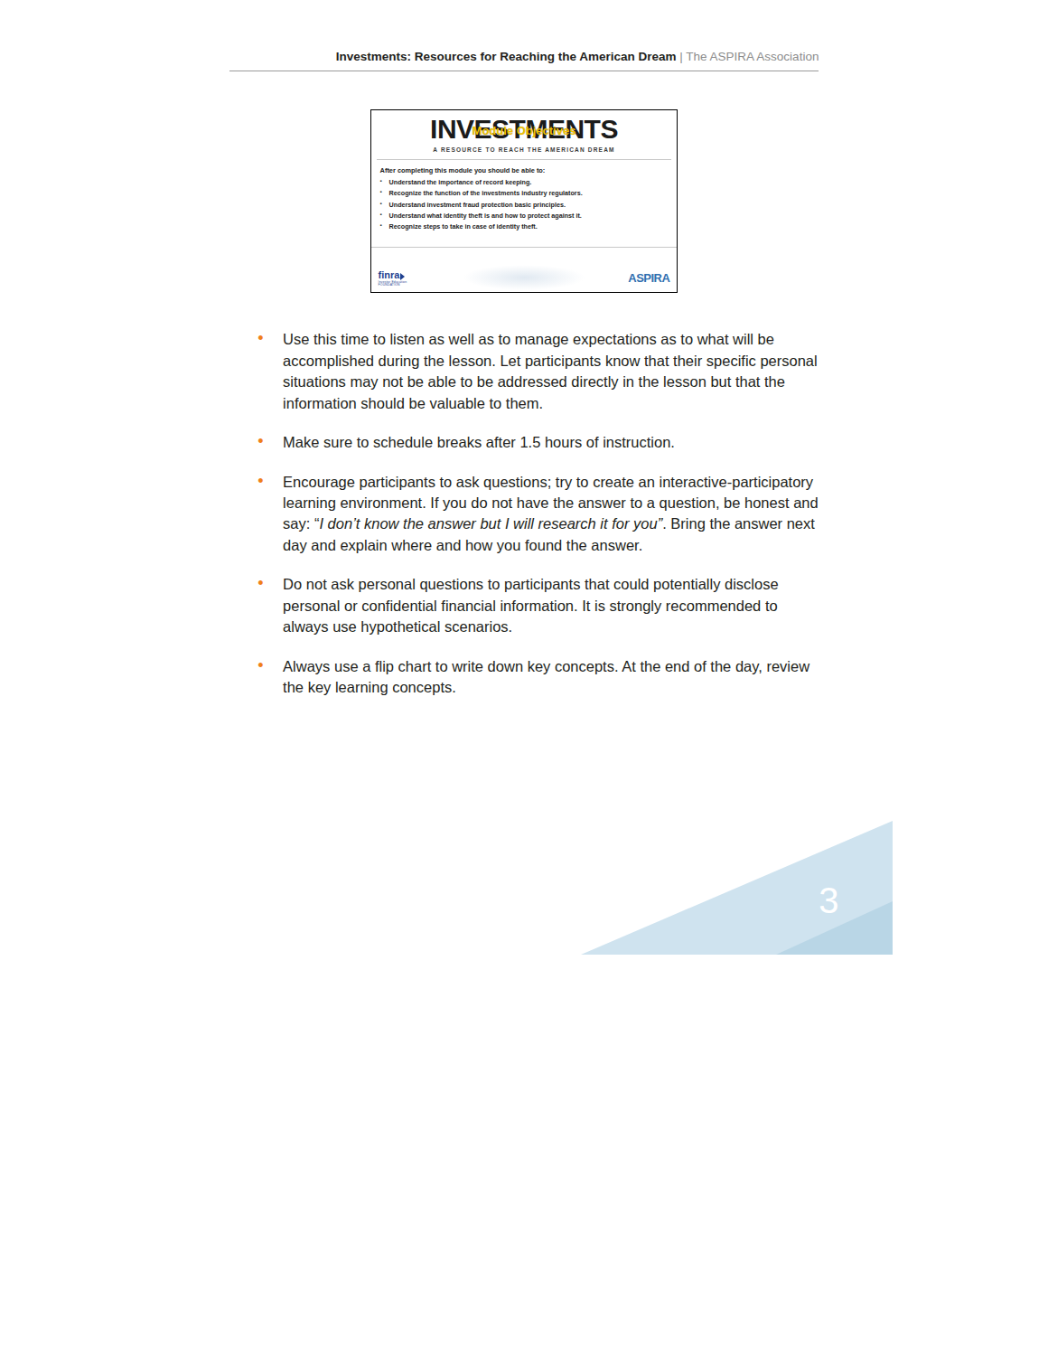Investments: Resources for Reaching the American Dream | The ASPIRA Association
INVESTMENTS Module Objectives
A RESOURCE TO REACH THE AMERICAN DREAM
After completing this module you should be able to:
Understand the importance of record keeping.
Recognize the function of the investments industry regulators.
Understand investment fraud protection basic principles.
Understand what identity theft is and how to protect against it.
Recognize steps to take in case of identity theft.
finra Investor Education
FOUNDATION
ASPIRA
Use this time to listen as well as to manage expectations as to what will be accomplished during the lesson. Let participants know that their specific personal situations may not be able to be addressed directly in the lesson but that the information should be valuable to them.
Make sure to schedule breaks after 1.5 hours of instruction.
Encourage participants to ask questions; try to create an interactive-participatory learning environment. If you do not have the answer to a question, be honest and say: “I don’t know the answer but I will research it for you”. Bring the answer next day and explain where and how you found the answer.
Do not ask personal questions to participants that could potentially disclose personal or confidential financial information. It is strongly recommended to always use hypothetical scenarios.
Always use a flip chart to write down key concepts. At the end of the day, review the key learning concepts.
3